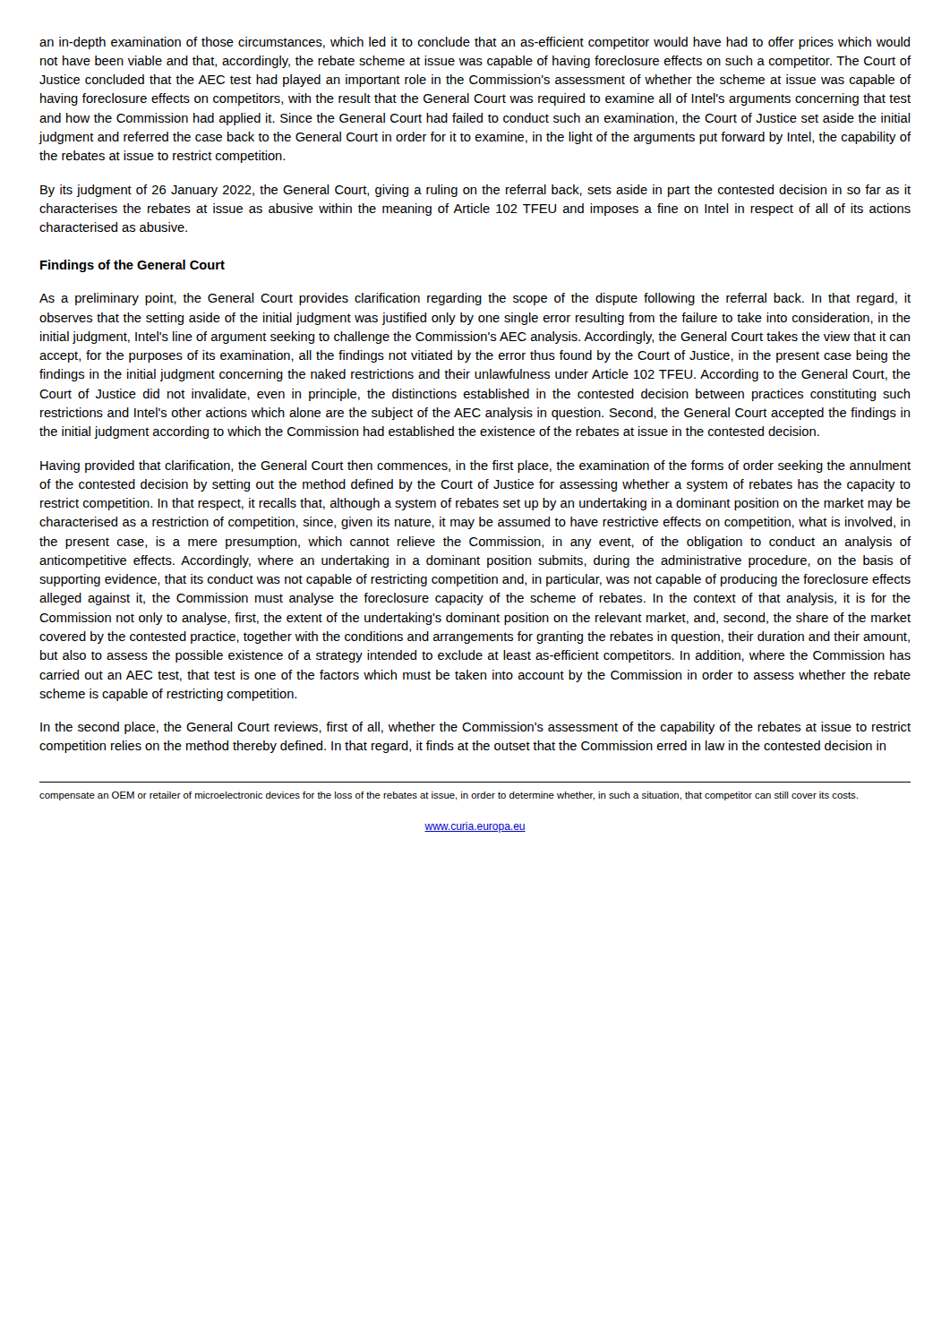an in-depth examination of those circumstances, which led it to conclude that an as-efficient competitor would have had to offer prices which would not have been viable and that, accordingly, the rebate scheme at issue was capable of having foreclosure effects on such a competitor. The Court of Justice concluded that the AEC test had played an important role in the Commission's assessment of whether the scheme at issue was capable of having foreclosure effects on competitors, with the result that the General Court was required to examine all of Intel's arguments concerning that test and how the Commission had applied it. Since the General Court had failed to conduct such an examination, the Court of Justice set aside the initial judgment and referred the case back to the General Court in order for it to examine, in the light of the arguments put forward by Intel, the capability of the rebates at issue to restrict competition.
By its judgment of 26 January 2022, the General Court, giving a ruling on the referral back, sets aside in part the contested decision in so far as it characterises the rebates at issue as abusive within the meaning of Article 102 TFEU and imposes a fine on Intel in respect of all of its actions characterised as abusive.
Findings of the General Court
As a preliminary point, the General Court provides clarification regarding the scope of the dispute following the referral back. In that regard, it observes that the setting aside of the initial judgment was justified only by one single error resulting from the failure to take into consideration, in the initial judgment, Intel's line of argument seeking to challenge the Commission's AEC analysis. Accordingly, the General Court takes the view that it can accept, for the purposes of its examination, all the findings not vitiated by the error thus found by the Court of Justice, in the present case being the findings in the initial judgment concerning the naked restrictions and their unlawfulness under Article 102 TFEU. According to the General Court, the Court of Justice did not invalidate, even in principle, the distinctions established in the contested decision between practices constituting such restrictions and Intel's other actions which alone are the subject of the AEC analysis in question. Second, the General Court accepted the findings in the initial judgment according to which the Commission had established the existence of the rebates at issue in the contested decision.
Having provided that clarification, the General Court then commences, in the first place, the examination of the forms of order seeking the annulment of the contested decision by setting out the method defined by the Court of Justice for assessing whether a system of rebates has the capacity to restrict competition. In that respect, it recalls that, although a system of rebates set up by an undertaking in a dominant position on the market may be characterised as a restriction of competition, since, given its nature, it may be assumed to have restrictive effects on competition, what is involved, in the present case, is a mere presumption, which cannot relieve the Commission, in any event, of the obligation to conduct an analysis of anticompetitive effects. Accordingly, where an undertaking in a dominant position submits, during the administrative procedure, on the basis of supporting evidence, that its conduct was not capable of restricting competition and, in particular, was not capable of producing the foreclosure effects alleged against it, the Commission must analyse the foreclosure capacity of the scheme of rebates. In the context of that analysis, it is for the Commission not only to analyse, first, the extent of the undertaking's dominant position on the relevant market, and, second, the share of the market covered by the contested practice, together with the conditions and arrangements for granting the rebates in question, their duration and their amount, but also to assess the possible existence of a strategy intended to exclude at least as-efficient competitors. In addition, where the Commission has carried out an AEC test, that test is one of the factors which must be taken into account by the Commission in order to assess whether the rebate scheme is capable of restricting competition.
In the second place, the General Court reviews, first of all, whether the Commission's assessment of the capability of the rebates at issue to restrict competition relies on the method thereby defined. In that regard, it finds at the outset that the Commission erred in law in the contested decision in
compensate an OEM or retailer of microelectronic devices for the loss of the rebates at issue, in order to determine whether, in such a situation, that competitor can still cover its costs.
www.curia.europa.eu